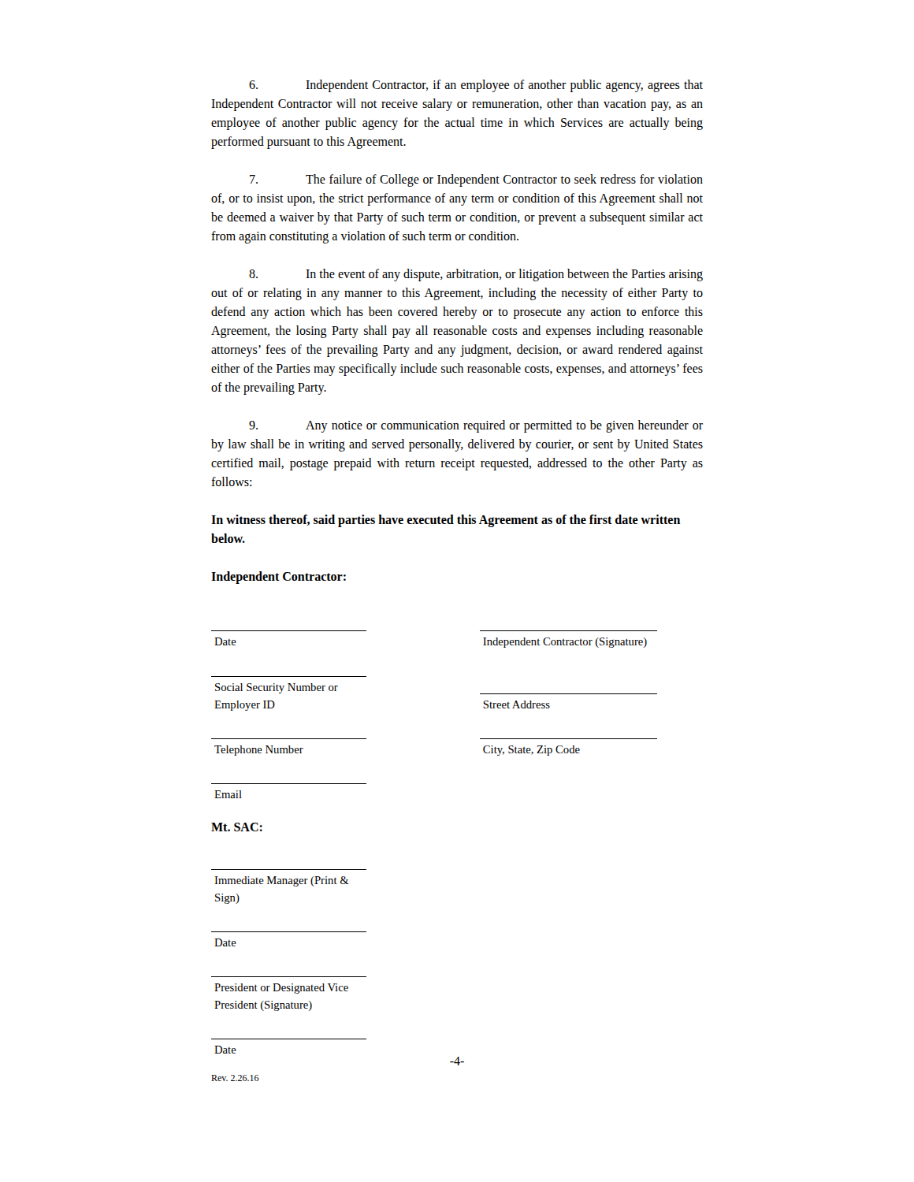6. Independent Contractor, if an employee of another public agency, agrees that Independent Contractor will not receive salary or remuneration, other than vacation pay, as an employee of another public agency for the actual time in which Services are actually being performed pursuant to this Agreement.
7. The failure of College or Independent Contractor to seek redress for violation of, or to insist upon, the strict performance of any term or condition of this Agreement shall not be deemed a waiver by that Party of such term or condition, or prevent a subsequent similar act from again constituting a violation of such term or condition.
8. In the event of any dispute, arbitration, or litigation between the Parties arising out of or relating in any manner to this Agreement, including the necessity of either Party to defend any action which has been covered hereby or to prosecute any action to enforce this Agreement, the losing Party shall pay all reasonable costs and expenses including reasonable attorneys’ fees of the prevailing Party and any judgment, decision, or award rendered against either of the Parties may specifically include such reasonable costs, expenses, and attorneys’ fees of the prevailing Party.
9. Any notice or communication required or permitted to be given hereunder or by law shall be in writing and served personally, delivered by courier, or sent by United States certified mail, postage prepaid with return receipt requested, addressed to the other Party as follows:
In witness thereof, said parties have executed this Agreement as of the first date written below.
Independent Contractor:
| Date | Independent Contractor (Signature) |
| Social Security Number or Employer ID | Street Address |
| Telephone Number | City, State, Zip Code |
| Email | |
Mt. SAC:
| Immediate Manager (Print & Sign) | |
| Date | |
| President or Designated Vice President (Signature) | |
| Date | |
-4-
Rev. 2.26.16